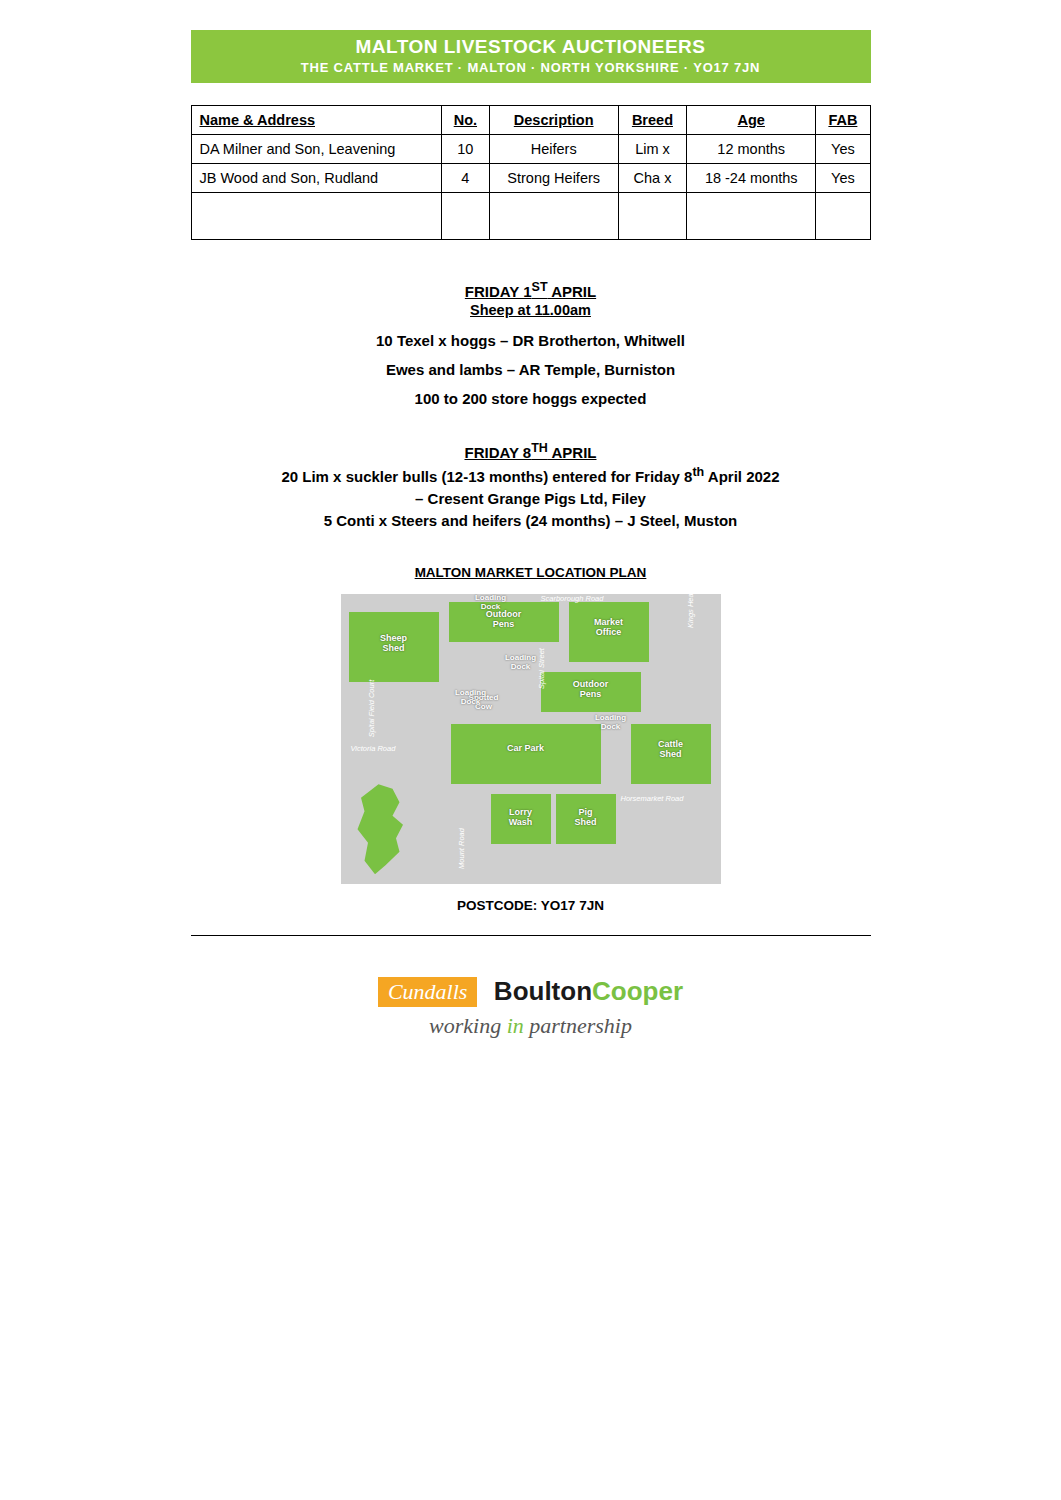MALTON LIVESTOCK AUCTIONEERS
THE CATTLE MARKET · MALTON · NORTH YORKSHIRE · YO17 7JN
| Name & Address | No. | Description | Breed | Age | FAB |
| --- | --- | --- | --- | --- | --- |
| DA Milner and Son, Leavening | 10 | Heifers | Lim x | 12 months | Yes |
| JB Wood and Son, Rudland | 4 | Strong Heifers | Cha x | 18 -24 months | Yes |
FRIDAY 1ST APRIL
Sheep at 11.00am
10 Texel x hoggs – DR Brotherton, Whitwell
Ewes and lambs – AR Temple, Burniston
100 to 200 store hoggs expected
FRIDAY 8TH APRIL
20 Lim x suckler bulls (12-13 months) entered for Friday 8th April 2022
– Cresent Grange Pigs Ltd, Filey
5 Conti x Steers and heifers (24 months) – J Steel, Muston
MALTON MARKET LOCATION PLAN
Sheep
Shed
Outdoor
Pens
Market
Office
Outdoor
Pens
Cattle
Shed
Car Park
Lorry
Wash
Pig
Shed
Spotted
Cow
Loading
Dock
Loading
Dock
Loading
Dock
Loading
Dock
Spital Field Court
Victoria Road
Mount Road
Spital Street
Horsemarket Road
Scarborough Road
Kings Head
POSTCODE: YO17 7JN
Cundalls Boulton Cooper
working in partnership